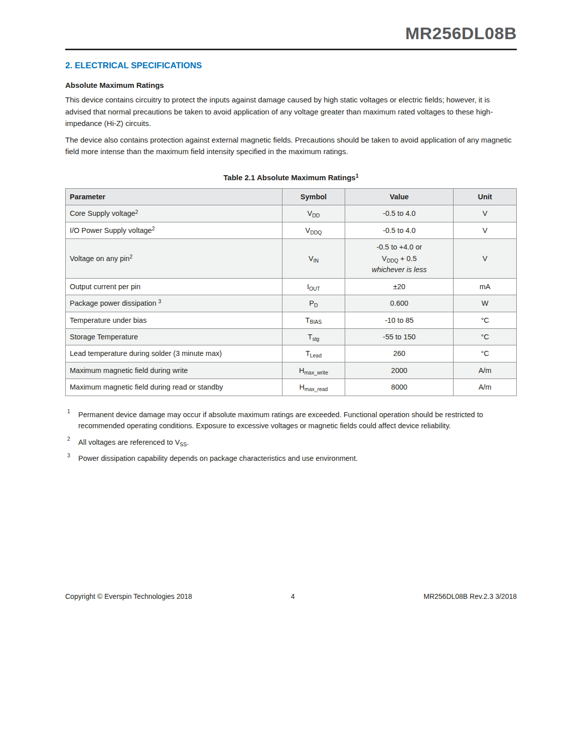MR256DL08B
2. ELECTRICAL SPECIFICATIONS
Absolute Maximum Ratings
This device contains circuitry to protect the inputs against damage caused by high static voltages or electric fields; however, it is advised that normal precautions be taken to avoid application of any voltage greater than maximum rated voltages to these high-impedance (Hi-Z) circuits.
The device also contains protection against external magnetic fields. Precautions should be taken to avoid application of any magnetic field more intense than the maximum field intensity specified in the maximum ratings.
Table 2.1 Absolute Maximum Ratings1
| Parameter | Symbol | Value | Unit |
| --- | --- | --- | --- |
| Core Supply voltage 2 | V DD | -0.5 to 4.0 | V |
| I/O Power Supply voltage 2 | V DDQ | -0.5 to 4.0 | V |
| Voltage on any pin 2 | V IN | -0.5 to +4.0 or V DDQ + 0.5 whichever is less | V |
| Output current per pin | I OUT | ±20 | mA |
| Package power dissipation 3 | P D | 0.600 | W |
| Temperature under bias | T BIAS | -10 to 85 | °C |
| Storage Temperature | T stg | -55 to 150 | °C |
| Lead temperature during solder (3 minute max) | T Lead | 260 | °C |
| Maximum magnetic field during write | H max_write | 2000 | A/m |
| Maximum magnetic field during read or standby | H max_read | 8000 | A/m |
Permanent device damage may occur if absolute maximum ratings are exceeded. Functional operation should be restricted to recommended operating conditions. Exposure to excessive voltages or magnetic fields could affect device reliability.
All voltages are referenced to VSS.
Power dissipation capability depends on package characteristics and use environment.
Copyright © Everspin Technologies 2018
4
MR256DL08B Rev.2.3 3/2018